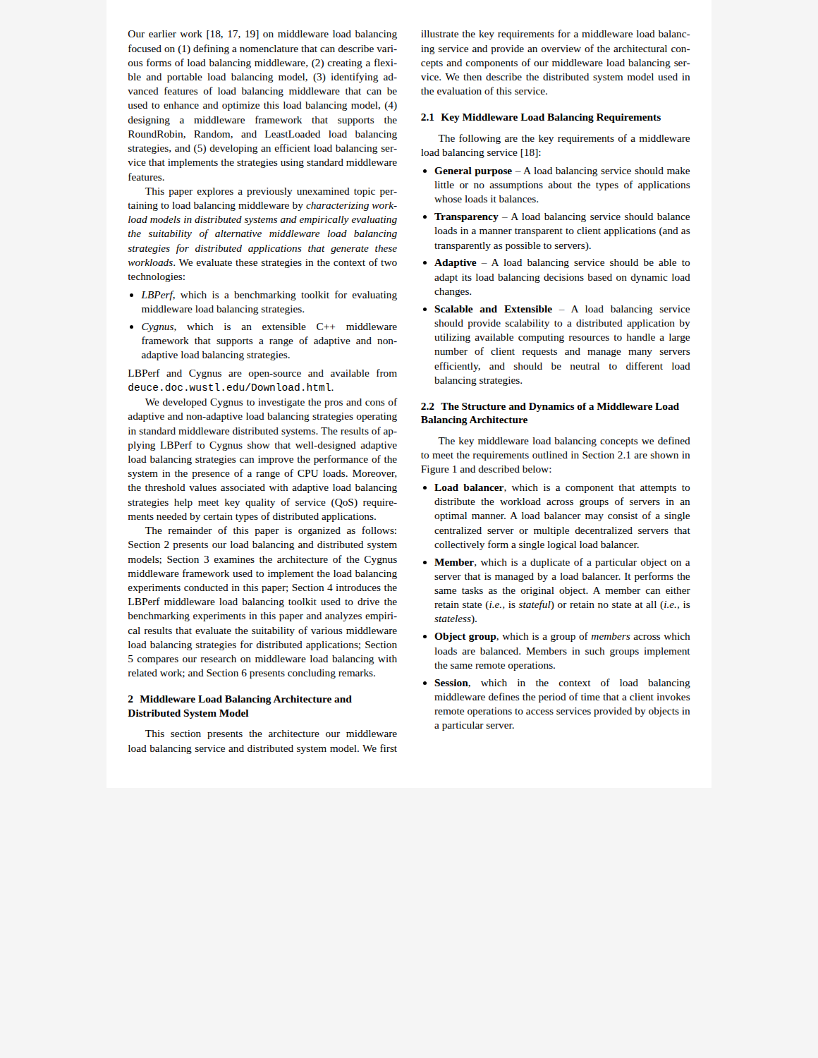Our earlier work [18, 17, 19] on middleware load balancing focused on (1) defining a nomenclature that can describe various forms of load balancing middleware, (2) creating a flexible and portable load balancing model, (3) identifying advanced features of load balancing middleware that can be used to enhance and optimize this load balancing model, (4) designing a middleware framework that supports the RoundRobin, Random, and LeastLoaded load balancing strategies, and (5) developing an efficient load balancing service that implements the strategies using standard middleware features.
This paper explores a previously unexamined topic pertaining to load balancing middleware by characterizing workload models in distributed systems and empirically evaluating the suitability of alternative middleware load balancing strategies for distributed applications that generate these workloads. We evaluate these strategies in the context of two technologies:
LBPerf, which is a benchmarking toolkit for evaluating middleware load balancing strategies.
Cygnus, which is an extensible C++ middleware framework that supports a range of adaptive and non-adaptive load balancing strategies.
LBPerf and Cygnus are open-source and available from deuce.doc.wustl.edu/Download.html.
We developed Cygnus to investigate the pros and cons of adaptive and non-adaptive load balancing strategies operating in standard middleware distributed systems. The results of applying LBPerf to Cygnus show that well-designed adaptive load balancing strategies can improve the performance of the system in the presence of a range of CPU loads. Moreover, the threshold values associated with adaptive load balancing strategies help meet key quality of service (QoS) requirements needed by certain types of distributed applications.
The remainder of this paper is organized as follows: Section 2 presents our load balancing and distributed system models; Section 3 examines the architecture of the Cygnus middleware framework used to implement the load balancing experiments conducted in this paper; Section 4 introduces the LBPerf middleware load balancing toolkit used to drive the benchmarking experiments in this paper and analyzes empirical results that evaluate the suitability of various middleware load balancing strategies for distributed applications; Section 5 compares our research on middleware load balancing with related work; and Section 6 presents concluding remarks.
2 Middleware Load Balancing Architecture and Distributed System Model
This section presents the architecture our middleware load balancing service and distributed system model. We first illustrate the key requirements for a middleware load balancing service and provide an overview of the architectural concepts and components of our middleware load balancing service. We then describe the distributed system model used in the evaluation of this service.
2.1 Key Middleware Load Balancing Requirements
The following are the key requirements of a middleware load balancing service [18]:
General purpose – A load balancing service should make little or no assumptions about the types of applications whose loads it balances.
Transparency – A load balancing service should balance loads in a manner transparent to client applications (and as transparently as possible to servers).
Adaptive – A load balancing service should be able to adapt its load balancing decisions based on dynamic load changes.
Scalable and Extensible – A load balancing service should provide scalability to a distributed application by utilizing available computing resources to handle a large number of client requests and manage many servers efficiently, and should be neutral to different load balancing strategies.
2.2 The Structure and Dynamics of a Middleware Load Balancing Architecture
The key middleware load balancing concepts we defined to meet the requirements outlined in Section 2.1 are shown in Figure 1 and described below:
Load balancer, which is a component that attempts to distribute the workload across groups of servers in an optimal manner. A load balancer may consist of a single centralized server or multiple decentralized servers that collectively form a single logical load balancer.
Member, which is a duplicate of a particular object on a server that is managed by a load balancer. It performs the same tasks as the original object. A member can either retain state (i.e., is stateful) or retain no state at all (i.e., is stateless).
Object group, which is a group of members across which loads are balanced. Members in such groups implement the same remote operations.
Session, which in the context of load balancing middleware defines the period of time that a client invokes remote operations to access services provided by objects in a particular server.